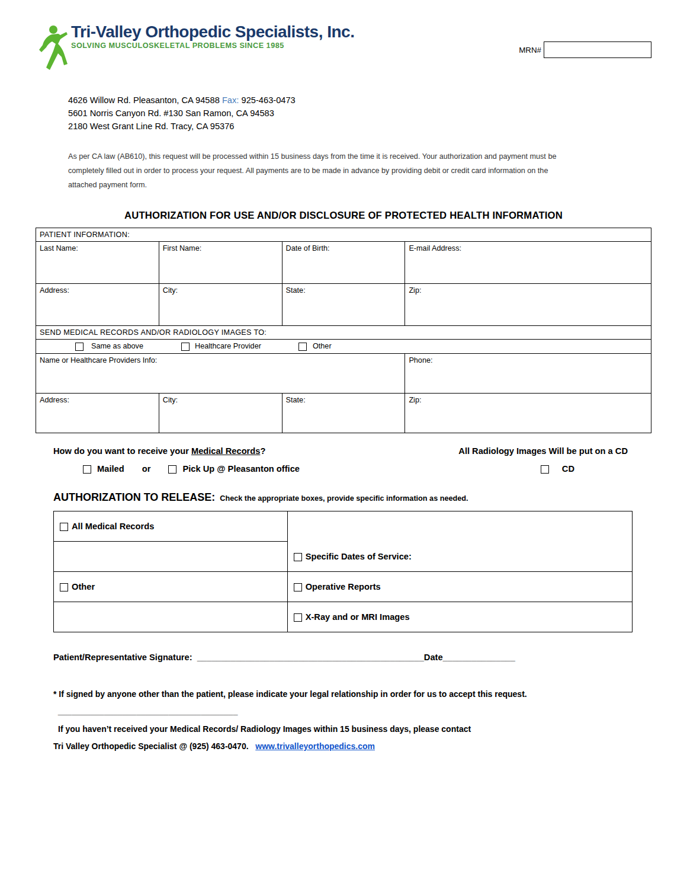Tri-Valley Orthopedic Specialists, Inc.
SOLVING MUSCULOSKELETAL PROBLEMS SINCE 1985
MRN#
4626 Willow Rd. Pleasanton, CA 94588 Fax: 925-463-0473
5601 Norris Canyon Rd. #130 San Ramon, CA 94583
2180 West Grant Line Rd. Tracy, CA 95376
As per CA law (AB610), this request will be processed within 15 business days from the time it is received. Your authorization and payment must be completely filled out in order to process your request. All payments are to be made in advance by providing debit or credit card information on the attached payment form.
AUTHORIZATION FOR USE AND/OR DISCLOSURE OF PROTECTED HEALTH INFORMATION
| PATIENT INFORMATION: |
| Last Name: | First Name: | Date of Birth: | E-mail Address: |
| Address: | City: | State: | Zip: |
| SEND MEDICAL RECORDS AND/OR RADIOLOGY IMAGES TO: |
| Same as above Healthcare Provider Other |
| Name or Healthcare Providers Info: | Phone: |
| Address: | City: | State: | Zip: |
How do you want to receive your Medical Records? All Radiology Images Will be put on a CD
Mailed or Pick Up @ Pleasanton office CD
AUTHORIZATION TO RELEASE:
Check the appropriate boxes, provide specific information as needed.
| All Medical Records | |
| | Specific Dates of Service: |
| Other | Operative Reports |
| | X-Ray and or MRI Images |
Patient/Representative Signature: _______________________________________________Date_______________
* If signed by anyone other than the patient, please indicate your legal relationship in order for us to accept this request. _______________________________________
If you haven’t received your Medical Records/ Radiology Images within 15 business days, please contact
Tri Valley Orthopedic Specialist @ (925) 463-0470. www.trivalleyorthopedics.com